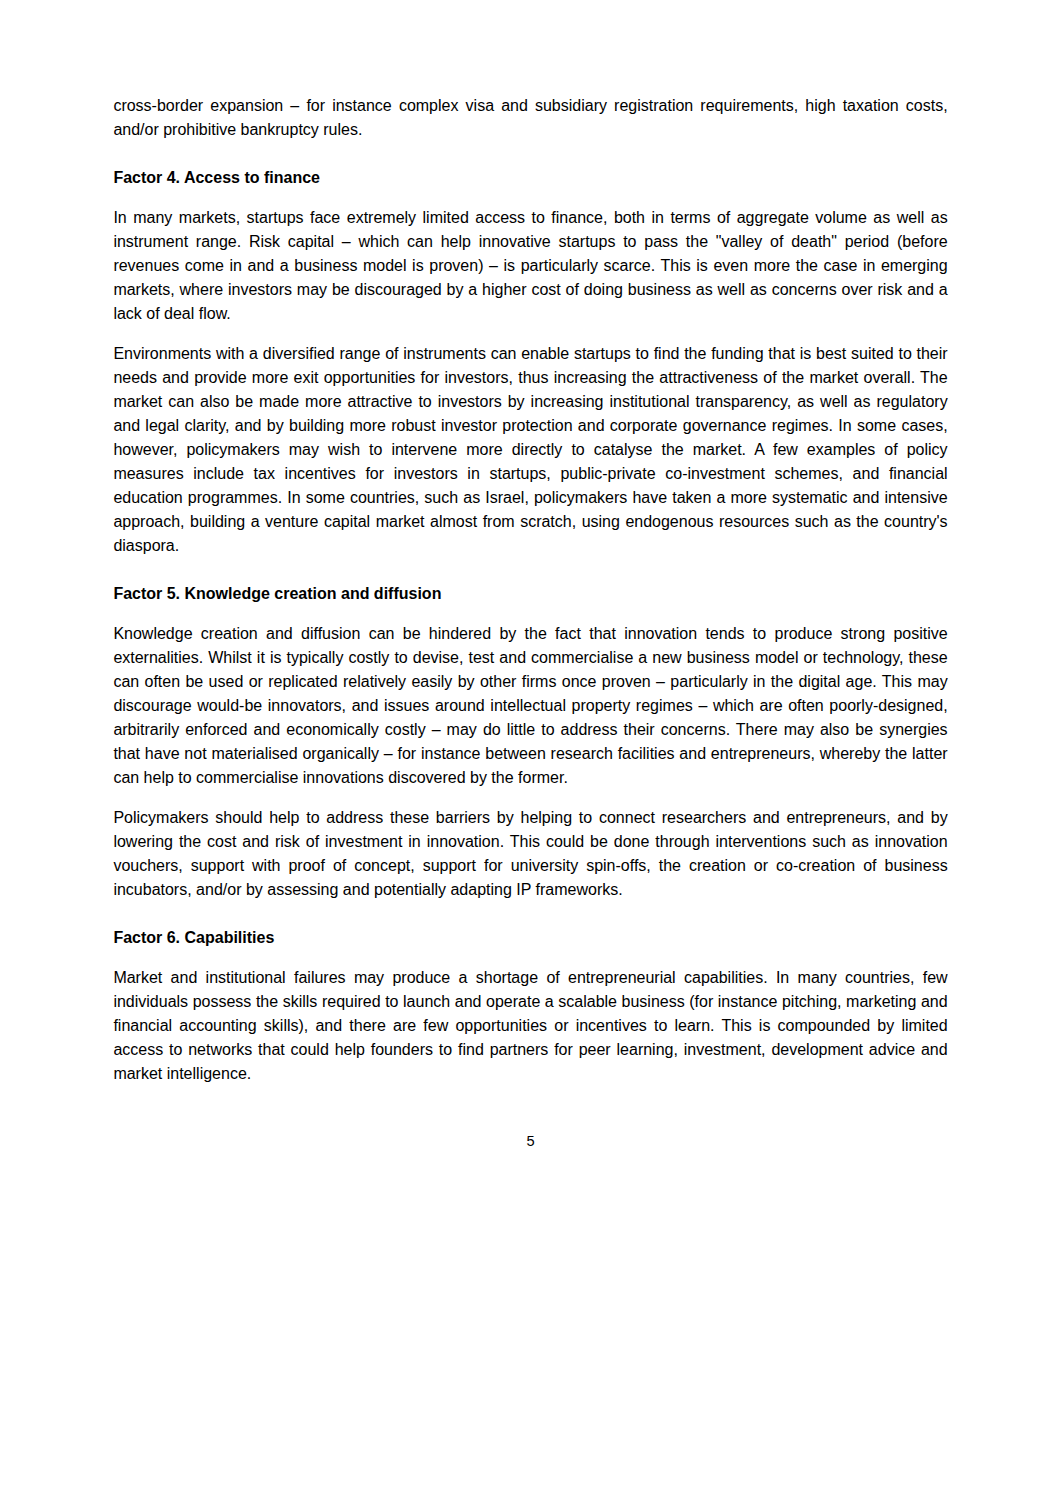cross-border expansion – for instance complex visa and subsidiary registration requirements, high taxation costs, and/or prohibitive bankruptcy rules.
Factor 4. Access to finance
In many markets, startups face extremely limited access to finance, both in terms of aggregate volume as well as instrument range. Risk capital – which can help innovative startups to pass the "valley of death" period (before revenues come in and a business model is proven) – is particularly scarce. This is even more the case in emerging markets, where investors may be discouraged by a higher cost of doing business as well as concerns over risk and a lack of deal flow.
Environments with a diversified range of instruments can enable startups to find the funding that is best suited to their needs and provide more exit opportunities for investors, thus increasing the attractiveness of the market overall. The market can also be made more attractive to investors by increasing institutional transparency, as well as regulatory and legal clarity, and by building more robust investor protection and corporate governance regimes. In some cases, however, policymakers may wish to intervene more directly to catalyse the market. A few examples of policy measures include tax incentives for investors in startups, public-private co-investment schemes, and financial education programmes. In some countries, such as Israel, policymakers have taken a more systematic and intensive approach, building a venture capital market almost from scratch, using endogenous resources such as the country's diaspora.
Factor 5. Knowledge creation and diffusion
Knowledge creation and diffusion can be hindered by the fact that innovation tends to produce strong positive externalities. Whilst it is typically costly to devise, test and commercialise a new business model or technology, these can often be used or replicated relatively easily by other firms once proven – particularly in the digital age. This may discourage would-be innovators, and issues around intellectual property regimes – which are often poorly-designed, arbitrarily enforced and economically costly – may do little to address their concerns. There may also be synergies that have not materialised organically – for instance between research facilities and entrepreneurs, whereby the latter can help to commercialise innovations discovered by the former.
Policymakers should help to address these barriers by helping to connect researchers and entrepreneurs, and by lowering the cost and risk of investment in innovation. This could be done through interventions such as innovation vouchers, support with proof of concept, support for university spin-offs, the creation or co-creation of business incubators, and/or by assessing and potentially adapting IP frameworks.
Factor 6. Capabilities
Market and institutional failures may produce a shortage of entrepreneurial capabilities. In many countries, few individuals possess the skills required to launch and operate a scalable business (for instance pitching, marketing and financial accounting skills), and there are few opportunities or incentives to learn. This is compounded by limited access to networks that could help founders to find partners for peer learning, investment, development advice and market intelligence.
5